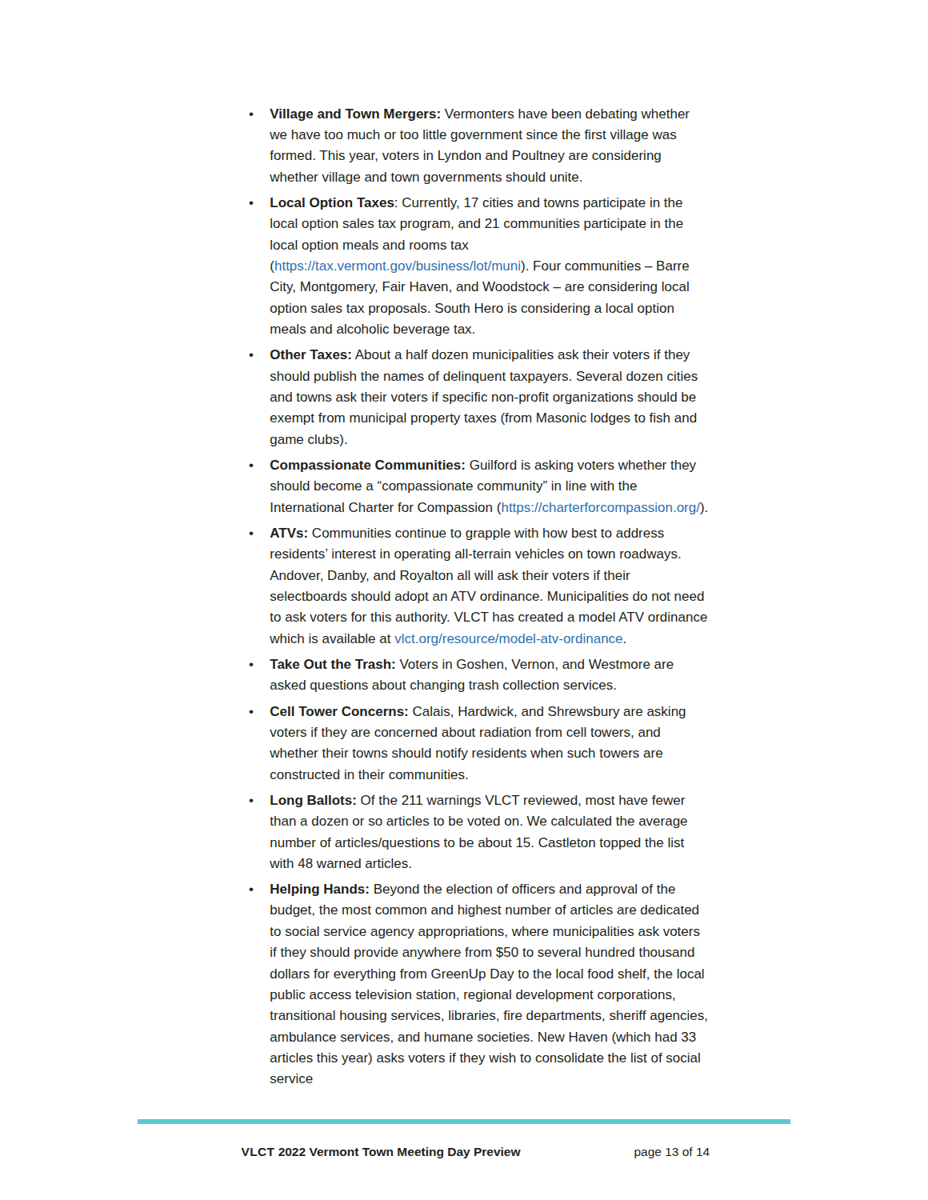Village and Town Mergers: Vermonters have been debating whether we have too much or too little government since the first village was formed. This year, voters in Lyndon and Poultney are considering whether village and town governments should unite.
Local Option Taxes: Currently, 17 cities and towns participate in the local option sales tax program, and 21 communities participate in the local option meals and rooms tax (https://tax.vermont.gov/business/lot/muni). Four communities – Barre City, Montgomery, Fair Haven, and Woodstock – are considering local option sales tax proposals. South Hero is considering a local option meals and alcoholic beverage tax.
Other Taxes: About a half dozen municipalities ask their voters if they should publish the names of delinquent taxpayers. Several dozen cities and towns ask their voters if specific non-profit organizations should be exempt from municipal property taxes (from Masonic lodges to fish and game clubs).
Compassionate Communities: Guilford is asking voters whether they should become a “compassionate community” in line with the International Charter for Compassion (https://charterforcompassion.org/).
ATVs: Communities continue to grapple with how best to address residents’ interest in operating all-terrain vehicles on town roadways. Andover, Danby, and Royalton all will ask their voters if their selectboards should adopt an ATV ordinance. Municipalities do not need to ask voters for this authority. VLCT has created a model ATV ordinance which is available at vlct.org/resource/model-atv-ordinance.
Take Out the Trash: Voters in Goshen, Vernon, and Westmore are asked questions about changing trash collection services.
Cell Tower Concerns: Calais, Hardwick, and Shrewsbury are asking voters if they are concerned about radiation from cell towers, and whether their towns should notify residents when such towers are constructed in their communities.
Long Ballots: Of the 211 warnings VLCT reviewed, most have fewer than a dozen or so articles to be voted on. We calculated the average number of articles/questions to be about 15. Castleton topped the list with 48 warned articles.
Helping Hands: Beyond the election of officers and approval of the budget, the most common and highest number of articles are dedicated to social service agency appropriations, where municipalities ask voters if they should provide anywhere from $50 to several hundred thousand dollars for everything from GreenUp Day to the local food shelf, the local public access television station, regional development corporations, transitional housing services, libraries, fire departments, sheriff agencies, ambulance services, and humane societies. New Haven (which had 33 articles this year) asks voters if they wish to consolidate the list of social service
VLCT 2022 Vermont Town Meeting Day Preview
page 13 of 14